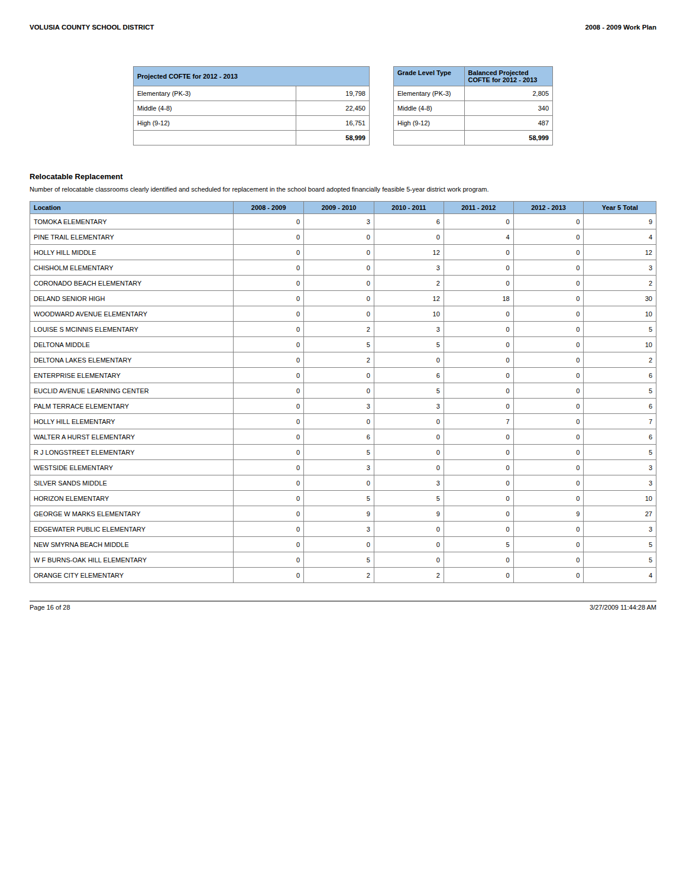VOLUSIA COUNTY SCHOOL DISTRICT
2008 - 2009 Work Plan
| Projected COFTE for 2012 - 2013 |
| --- |
| Elementary (PK-3) | 19,798 |
| Middle (4-8) | 22,450 |
| High (9-12) | 16,751 |
| | 58,999 |
| Grade Level Type | Balanced Projected COFTE for 2012 - 2013 |
| --- | --- |
| Elementary (PK-3) | 2,805 |
| Middle (4-8) | 340 |
| High (9-12) | 487 |
| | 58,999 |
Relocatable Replacement
Number of relocatable classrooms clearly identified and scheduled for replacement in the school board adopted financially feasible 5-year district work program.
| Location | 2008 - 2009 | 2009 - 2010 | 2010 - 2011 | 2011 - 2012 | 2012 - 2013 | Year 5 Total |
| --- | --- | --- | --- | --- | --- | --- |
| TOMOKA ELEMENTARY | 0 | 3 | 6 | 0 | 0 | 9 |
| PINE TRAIL ELEMENTARY | 0 | 0 | 0 | 4 | 0 | 4 |
| HOLLY HILL MIDDLE | 0 | 0 | 12 | 0 | 0 | 12 |
| CHISHOLM ELEMENTARY | 0 | 0 | 3 | 0 | 0 | 3 |
| CORONADO BEACH ELEMENTARY | 0 | 0 | 2 | 0 | 0 | 2 |
| DELAND SENIOR HIGH | 0 | 0 | 12 | 18 | 0 | 30 |
| WOODWARD AVENUE ELEMENTARY | 0 | 0 | 10 | 0 | 0 | 10 |
| LOUISE S MCINNIS ELEMENTARY | 0 | 2 | 3 | 0 | 0 | 5 |
| DELTONA MIDDLE | 0 | 5 | 5 | 0 | 0 | 10 |
| DELTONA LAKES ELEMENTARY | 0 | 2 | 0 | 0 | 0 | 2 |
| ENTERPRISE ELEMENTARY | 0 | 0 | 6 | 0 | 0 | 6 |
| EUCLID AVENUE LEARNING CENTER | 0 | 0 | 5 | 0 | 0 | 5 |
| PALM TERRACE ELEMENTARY | 0 | 3 | 3 | 0 | 0 | 6 |
| HOLLY HILL ELEMENTARY | 0 | 0 | 0 | 7 | 0 | 7 |
| WALTER A HURST ELEMENTARY | 0 | 6 | 0 | 0 | 0 | 6 |
| R J LONGSTREET ELEMENTARY | 0 | 5 | 0 | 0 | 0 | 5 |
| WESTSIDE ELEMENTARY | 0 | 3 | 0 | 0 | 0 | 3 |
| SILVER SANDS MIDDLE | 0 | 0 | 3 | 0 | 0 | 3 |
| HORIZON ELEMENTARY | 0 | 5 | 5 | 0 | 0 | 10 |
| GEORGE W MARKS ELEMENTARY | 0 | 9 | 9 | 0 | 9 | 27 |
| EDGEWATER PUBLIC ELEMENTARY | 0 | 3 | 0 | 0 | 0 | 3 |
| NEW SMYRNA BEACH MIDDLE | 0 | 0 | 0 | 5 | 0 | 5 |
| W F BURNS-OAK HILL ELEMENTARY | 0 | 5 | 0 | 0 | 0 | 5 |
| ORANGE CITY ELEMENTARY | 0 | 2 | 2 | 0 | 0 | 4 |
Page 16 of 28
3/27/2009 11:44:28 AM